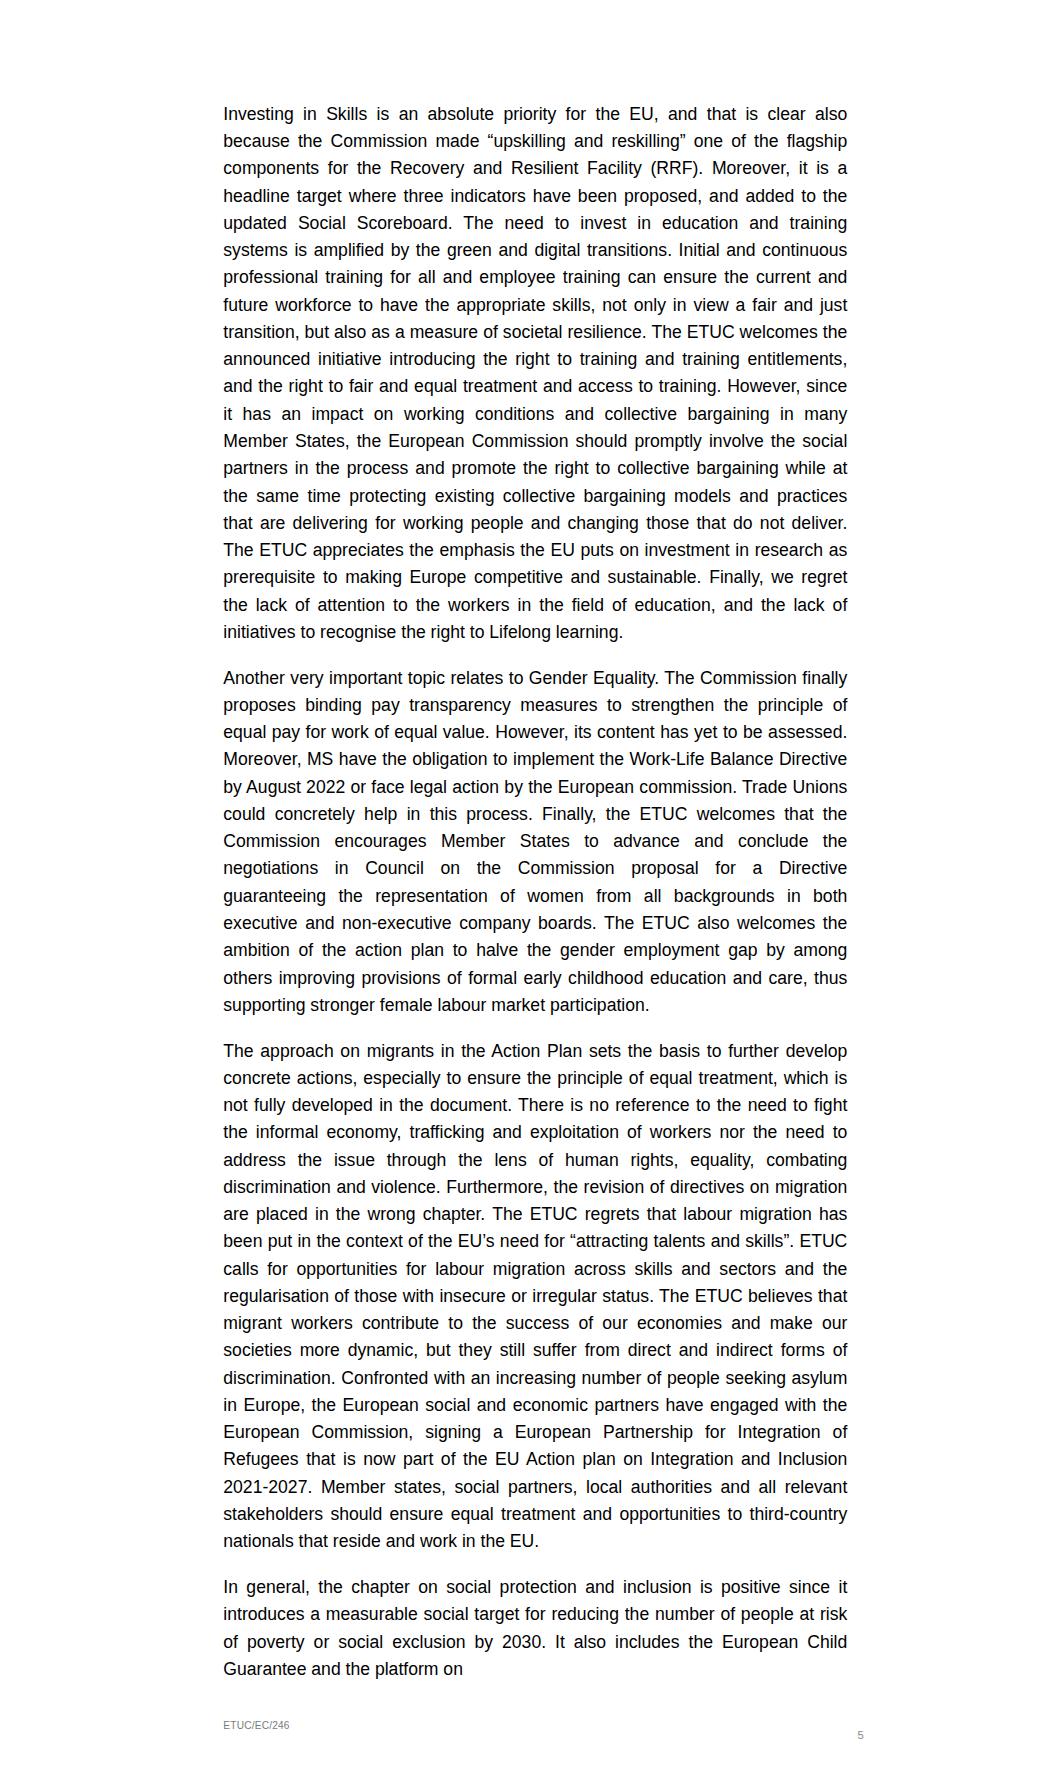Investing in Skills is an absolute priority for the EU, and that is clear also because the Commission made “upskilling and reskilling” one of the flagship components for the Recovery and Resilient Facility (RRF). Moreover, it is a headline target where three indicators have been proposed, and added to the updated Social Scoreboard. The need to invest in education and training systems is amplified by the green and digital transitions. Initial and continuous professional training for all and employee training can ensure the current and future workforce to have the appropriate skills, not only in view a fair and just transition, but also as a measure of societal resilience. The ETUC welcomes the announced initiative introducing the right to training and training entitlements, and the right to fair and equal treatment and access to training. However, since it has an impact on working conditions and collective bargaining in many Member States, the European Commission should promptly involve the social partners in the process and promote the right to collective bargaining while at the same time protecting existing collective bargaining models and practices that are delivering for working people and changing those that do not deliver. The ETUC appreciates the emphasis the EU puts on investment in research as prerequisite to making Europe competitive and sustainable. Finally, we regret the lack of attention to the workers in the field of education, and the lack of initiatives to recognise the right to Lifelong learning.
Another very important topic relates to Gender Equality. The Commission finally proposes binding pay transparency measures to strengthen the principle of equal pay for work of equal value. However, its content has yet to be assessed. Moreover, MS have the obligation to implement the Work-Life Balance Directive by August 2022 or face legal action by the European commission. Trade Unions could concretely help in this process. Finally, the ETUC welcomes that the Commission encourages Member States to advance and conclude the negotiations in Council on the Commission proposal for a Directive guaranteeing the representation of women from all backgrounds in both executive and non-executive company boards. The ETUC also welcomes the ambition of the action plan to halve the gender employment gap by among others improving provisions of formal early childhood education and care, thus supporting stronger female labour market participation.
The approach on migrants in the Action Plan sets the basis to further develop concrete actions, especially to ensure the principle of equal treatment, which is not fully developed in the document. There is no reference to the need to fight the informal economy, trafficking and exploitation of workers nor the need to address the issue through the lens of human rights, equality, combating discrimination and violence. Furthermore, the revision of directives on migration are placed in the wrong chapter. The ETUC regrets that labour migration has been put in the context of the EU’s need for “attracting talents and skills”. ETUC calls for opportunities for labour migration across skills and sectors and the regularisation of those with insecure or irregular status. The ETUC believes that migrant workers contribute to the success of our economies and make our societies more dynamic, but they still suffer from direct and indirect forms of discrimination. Confronted with an increasing number of people seeking asylum in Europe, the European social and economic partners have engaged with the European Commission, signing a European Partnership for Integration of Refugees that is now part of the EU Action plan on Integration and Inclusion 2021-2027. Member states, social partners, local authorities and all relevant stakeholders should ensure equal treatment and opportunities to third-country nationals that reside and work in the EU.
In general, the chapter on social protection and inclusion is positive since it introduces a measurable social target for reducing the number of people at risk of poverty or social exclusion by 2030. It also includes the European Child Guarantee and the platform on
ETUC/EC/246
5